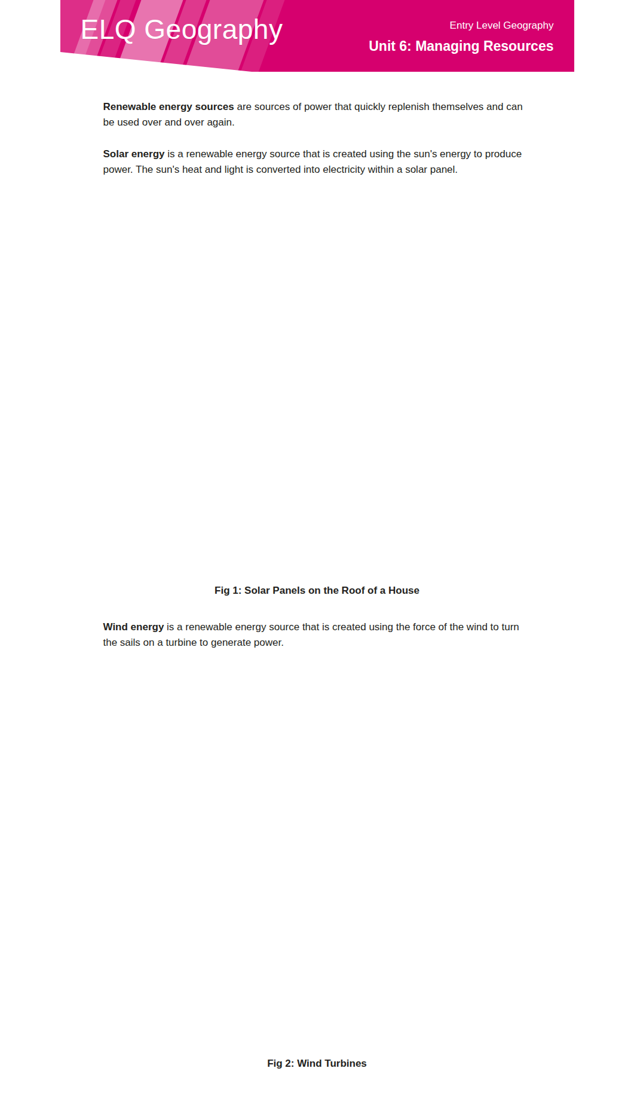ELQ Geography
Entry Level Geography
Unit 6: Managing Resources
Renewable energy sources are sources of power that quickly replenish themselves and can be used over and over again.
Solar energy is a renewable energy source that is created using the sun's energy to produce power. The sun's heat and light is converted into electricity within a solar panel.
Fig 1: Solar Panels on the Roof of a House
Wind energy is a renewable energy source that is created using the force of the wind to turn the sails on a turbine to generate power.
Fig 2: Wind Turbines